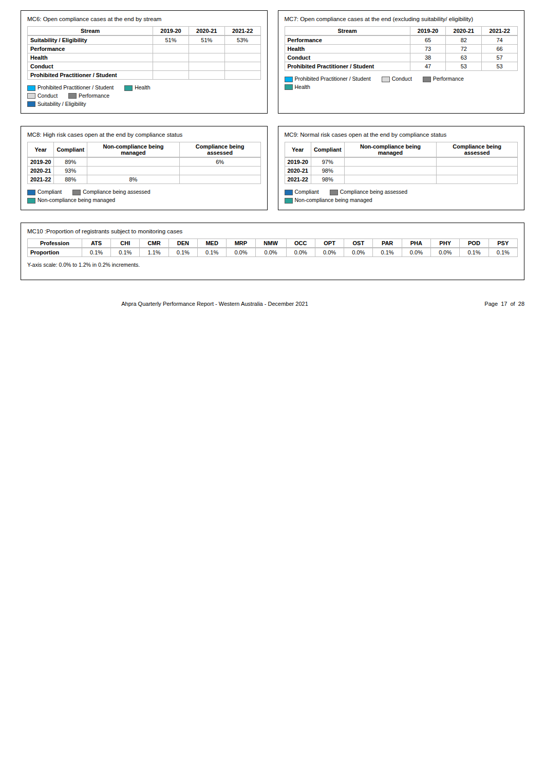MC6: Open compliance cases at the end by stream
Open compliance cases at the end by stream, share of total by year
| Stream | 2019‑20 | 2020‑21 | 2021‑22 |
| --- | --- | --- | --- |
| Suitability / Eligibility | 51% | 51% | 53% |
| Performance | | | |
| Health | | | |
| Conduct | | | |
| Prohibited Practitioner / Student | | | |
Prohibited Practitioner / Student Health
Conduct Performance
Suitability / Eligibility
MC7: Open compliance cases at the end (excluding suitability/ eligibility)
Open compliance cases at the end excluding suitability and eligibility, counts by stream and year
| Stream | 2019‑20 | 2020‑21 | 2021‑22 |
| --- | --- | --- | --- |
| Performance | 65 | 82 | 74 |
| Health | 73 | 72 | 66 |
| Conduct | 38 | 63 | 57 |
| Prohibited Practitioner / Student | 47 | 53 | 53 |
Prohibited Practitioner / Student Conduct Performance
Health
MC8: High risk cases open at the end by compliance status
High risk cases open at the end by compliance status, percentage by year
| Year | Compliant | Non-compliance being managed | Compliance being assessed |
| --- | --- | --- | --- |
| 2019‑20 | 89% | | 6% |
| 2020‑21 | 93% | | |
| 2021‑22 | 88% | 8% | |
Compliant Compliance being assessed
Non-compliance being managed
MC9: Normal risk cases open at the end by compliance status
Normal risk cases open at the end by compliance status, percentage by year
| Year | Compliant | Non-compliance being managed | Compliance being assessed |
| --- | --- | --- | --- |
| 2019‑20 | 97% | | |
| 2020‑21 | 98% | | |
| 2021‑22 | 98% | | |
Compliant Compliance being assessed
Non-compliance being managed
MC10 :Proportion of registrants subject to monitoring cases
Proportion of registrants subject to monitoring cases by profession
| Profession | ATS | CHI | CMR | DEN | MED | MRP | NMW | OCC | OPT | OST | PAR | PHA | PHY | POD | PSY |
| --- | --- | --- | --- | --- | --- | --- | --- | --- | --- | --- | --- | --- | --- | --- | --- |
| Proportion | 0.1% | 0.1% | 1.1% | 0.1% | 0.1% | 0.0% | 0.0% | 0.0% | 0.0% | 0.0% | 0.1% | 0.0% | 0.0% | 0.1% | 0.1% |
Y-axis scale: 0.0% to 1.2% in 0.2% increments.
Ahpra Quarterly Performance Report - Western Australia - December 2021 Page 17 of 28